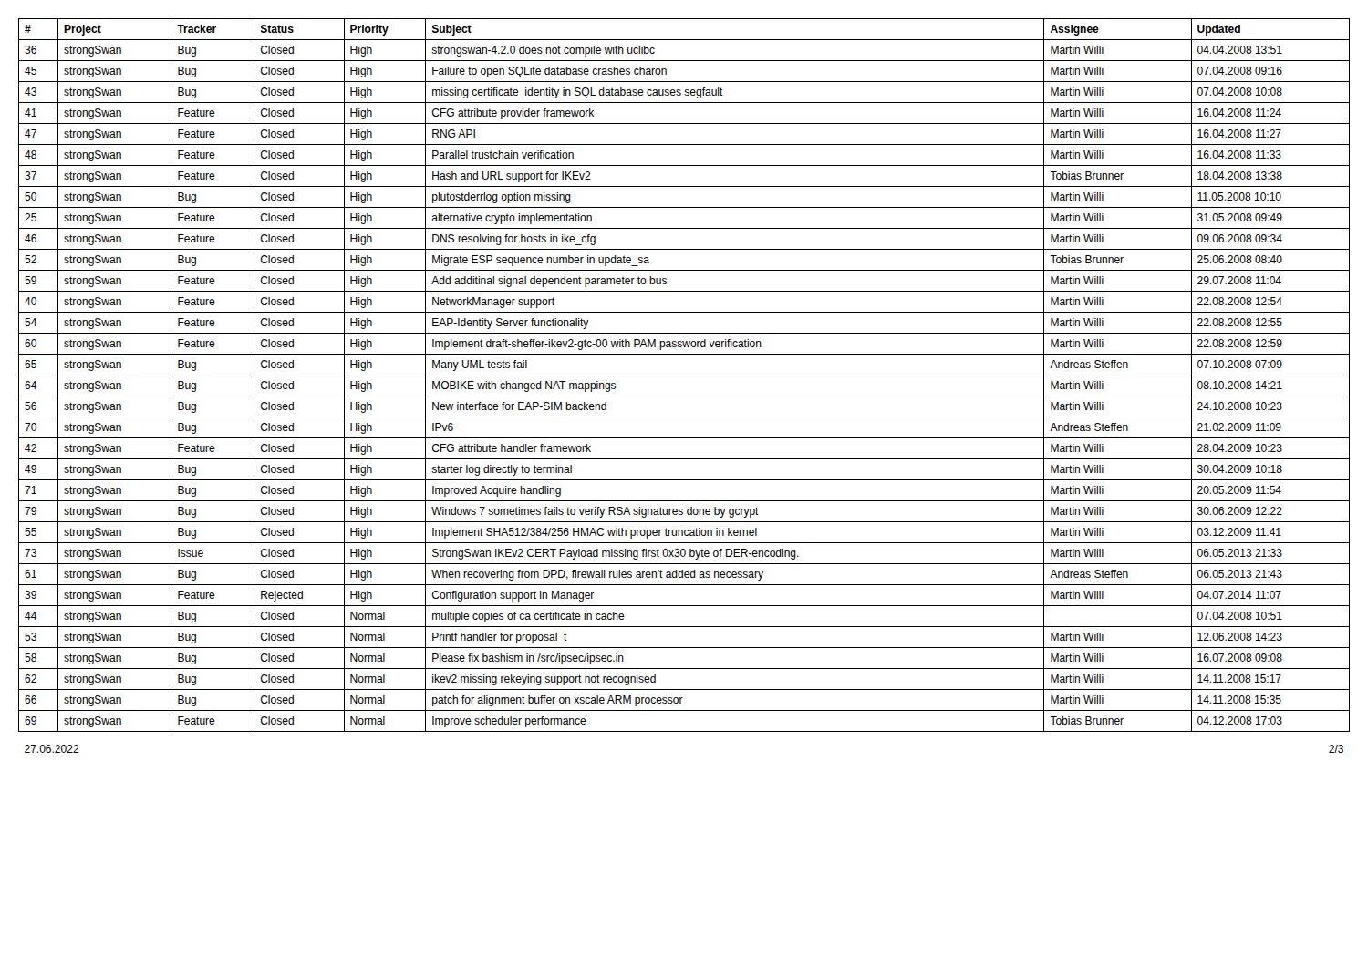| # | Project | Tracker | Status | Priority | Subject | Assignee | Updated |
| --- | --- | --- | --- | --- | --- | --- | --- |
| 36 | strongSwan | Bug | Closed | High | strongswan-4.2.0 does not compile with uclibc | Martin Willi | 04.04.2008 13:51 |
| 45 | strongSwan | Bug | Closed | High | Failure to open SQLite database crashes charon | Martin Willi | 07.04.2008 09:16 |
| 43 | strongSwan | Bug | Closed | High | missing certificate_identity in SQL database causes segfault | Martin Willi | 07.04.2008 10:08 |
| 41 | strongSwan | Feature | Closed | High | CFG attribute provider framework | Martin Willi | 16.04.2008 11:24 |
| 47 | strongSwan | Feature | Closed | High | RNG API | Martin Willi | 16.04.2008 11:27 |
| 48 | strongSwan | Feature | Closed | High | Parallel trustchain verification | Martin Willi | 16.04.2008 11:33 |
| 37 | strongSwan | Feature | Closed | High | Hash and URL support for IKEv2 | Tobias Brunner | 18.04.2008 13:38 |
| 50 | strongSwan | Bug | Closed | High | plutostderrlog option missing | Martin Willi | 11.05.2008 10:10 |
| 25 | strongSwan | Feature | Closed | High | alternative crypto implementation | Martin Willi | 31.05.2008 09:49 |
| 46 | strongSwan | Feature | Closed | High | DNS resolving for hosts in ike_cfg | Martin Willi | 09.06.2008 09:34 |
| 52 | strongSwan | Bug | Closed | High | Migrate ESP sequence number in update_sa | Tobias Brunner | 25.06.2008 08:40 |
| 59 | strongSwan | Feature | Closed | High | Add additinal signal dependent parameter to bus | Martin Willi | 29.07.2008 11:04 |
| 40 | strongSwan | Feature | Closed | High | NetworkManager support | Martin Willi | 22.08.2008 12:54 |
| 54 | strongSwan | Feature | Closed | High | EAP-Identity Server functionality | Martin Willi | 22.08.2008 12:55 |
| 60 | strongSwan | Feature | Closed | High | Implement draft-sheffer-ikev2-gtc-00 with PAM password verification | Martin Willi | 22.08.2008 12:59 |
| 65 | strongSwan | Bug | Closed | High | Many UML tests fail | Andreas Steffen | 07.10.2008 07:09 |
| 64 | strongSwan | Bug | Closed | High | MOBIKE with changed NAT mappings | Martin Willi | 08.10.2008 14:21 |
| 56 | strongSwan | Bug | Closed | High | New interface for EAP-SIM backend | Martin Willi | 24.10.2008 10:23 |
| 70 | strongSwan | Bug | Closed | High | IPv6 | Andreas Steffen | 21.02.2009 11:09 |
| 42 | strongSwan | Feature | Closed | High | CFG attribute handler framework | Martin Willi | 28.04.2009 10:23 |
| 49 | strongSwan | Bug | Closed | High | starter log directly to terminal | Martin Willi | 30.04.2009 10:18 |
| 71 | strongSwan | Bug | Closed | High | Improved Acquire handling | Martin Willi | 20.05.2009 11:54 |
| 79 | strongSwan | Bug | Closed | High | Windows 7 sometimes fails to verify RSA signatures done by gcrypt | Martin Willi | 30.06.2009 12:22 |
| 55 | strongSwan | Bug | Closed | High | Implement SHA512/384/256 HMAC with proper truncation in kernel | Martin Willi | 03.12.2009 11:41 |
| 73 | strongSwan | Issue | Closed | High | StrongSwan IKEv2 CERT Payload missing first 0x30 byte of DER-encoding. | Martin Willi | 06.05.2013 21:33 |
| 61 | strongSwan | Bug | Closed | High | When recovering from DPD, firewall rules aren't added as necessary | Andreas Steffen | 06.05.2013 21:43 |
| 39 | strongSwan | Feature | Rejected | High | Configuration support in Manager | Martin Willi | 04.07.2014 11:07 |
| 44 | strongSwan | Bug | Closed | Normal | multiple copies of ca certificate in cache | | 07.04.2008 10:51 |
| 53 | strongSwan | Bug | Closed | Normal | Printf handler for proposal_t | Martin Willi | 12.06.2008 14:23 |
| 58 | strongSwan | Bug | Closed | Normal | Please fix bashism in /src/ipsec/ipsec.in | Martin Willi | 16.07.2008 09:08 |
| 62 | strongSwan | Bug | Closed | Normal | ikev2 missing rekeying support not recognised | Martin Willi | 14.11.2008 15:17 |
| 66 | strongSwan | Bug | Closed | Normal | patch for alignment buffer on xscale ARM processor | Martin Willi | 14.11.2008 15:35 |
| 69 | strongSwan | Feature | Closed | Normal | Improve scheduler performance | Tobias Brunner | 04.12.2008 17:03 |
| 27.06.2022 | 2/3 |